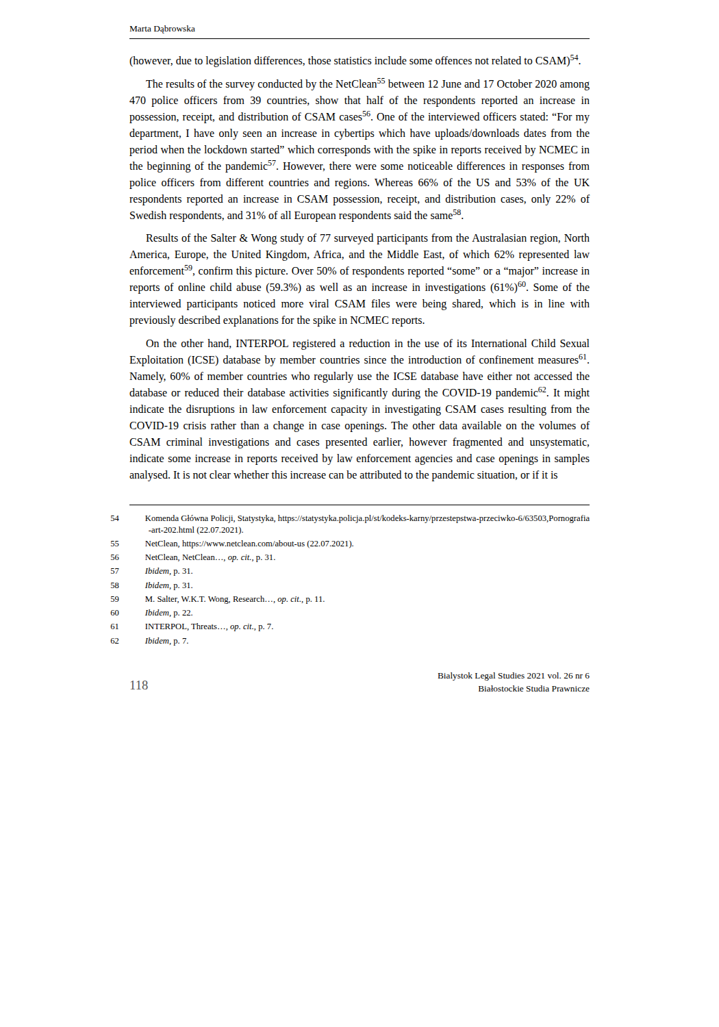Marta Dąbrowska
(however, due to legislation differences, those statistics include some offences not related to CSAM)54.
The results of the survey conducted by the NetClean55 between 12 June and 17 October 2020 among 470 police officers from 39 countries, show that half of the respondents reported an increase in possession, receipt, and distribution of CSAM cases56. One of the interviewed officers stated: “For my department, I have only seen an increase in cybertips which have uploads/downloads dates from the period when the lockdown started” which corresponds with the spike in reports received by NCMEC in the beginning of the pandemic57. However, there were some noticeable differences in responses from police officers from different countries and regions. Whereas 66% of the US and 53% of the UK respondents reported an increase in CSAM possession, receipt, and distribution cases, only 22% of Swedish respondents, and 31% of all European respondents said the same58.
Results of the Salter & Wong study of 77 surveyed participants from the Australasian region, North America, Europe, the United Kingdom, Africa, and the Middle East, of which 62% represented law enforcement59, confirm this picture. Over 50% of respondents reported “some” or a “major” increase in reports of online child abuse (59.3%) as well as an increase in investigations (61%)60. Some of the interviewed participants noticed more viral CSAM files were being shared, which is in line with previously described explanations for the spike in NCMEC reports.
On the other hand, INTERPOL registered a reduction in the use of its International Child Sexual Exploitation (ICSE) database by member countries since the introduction of confinement measures61. Namely, 60% of member countries who regularly use the ICSE database have either not accessed the database or reduced their database activities significantly during the COVID-19 pandemic62. It might indicate the disruptions in law enforcement capacity in investigating CSAM cases resulting from the COVID-19 crisis rather than a change in case openings. The other data available on the volumes of CSAM criminal investigations and cases presented earlier, however fragmented and unsystematic, indicate some increase in reports received by law enforcement agencies and case openings in samples analysed. It is not clear whether this increase can be attributed to the pandemic situation, or if it is
54 Komenda Główna Policji, Statystyka, https://statystyka.policja.pl/st/kodeks-karny/przestepstwa-przeciwko-6/63503,Pornografia-art-202.html (22.07.2021).
55 NetClean, https://www.netclean.com/about-us (22.07.2021).
56 NetClean, NetClean…, op. cit., p. 31.
57 Ibidem, p. 31.
58 Ibidem, p. 31.
59 M. Salter, W.K.T. Wong, Research…, op. cit., p. 11.
60 Ibidem, p. 22.
61 INTERPOL, Threats…, op. cit., p. 7.
62 Ibidem, p. 7.
118
Bialystok Legal Studies 2021 vol. 26 nr 6
Białostockie Studia Prawnicze